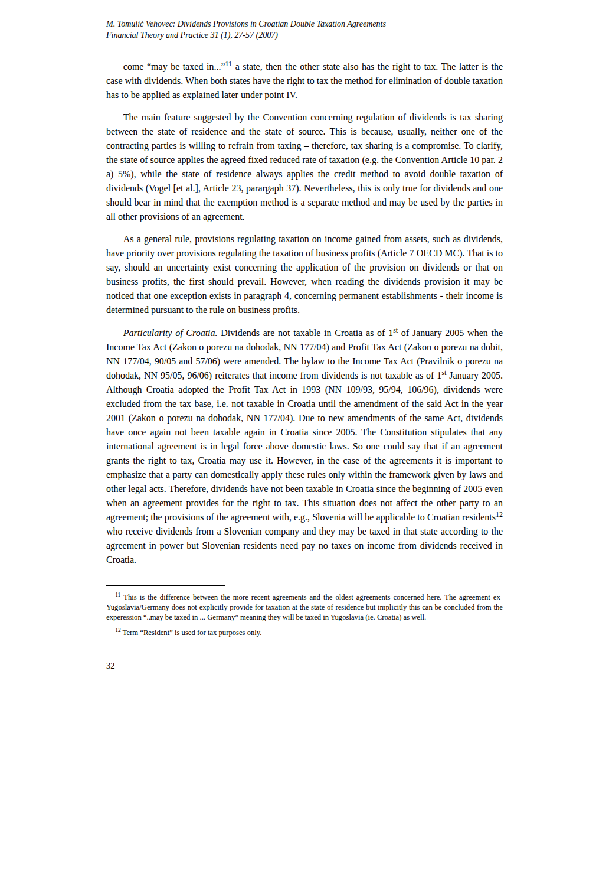M. Tomulić Vehovec: Dividends Provisions in Croatian Double Taxation Agreements
Financial Theory and Practice 31 (1), 27-57 (2007)
come “may be taxed in...”11 a state, then the other state also has the right to tax. The latter is the case with dividends. When both states have the right to tax the method for elimination of double taxation has to be applied as explained later under point IV.
The main feature suggested by the Convention concerning regulation of dividends is tax sharing between the state of residence and the state of source. This is because, usually, neither one of the contracting parties is willing to refrain from taxing – therefore, tax sharing is a compromise. To clarify, the state of source applies the agreed fixed reduced rate of taxation (e.g. the Convention Article 10 par. 2 a) 5%), while the state of residence always applies the credit method to avoid double taxation of dividends (Vogel [et al.], Article 23, parargaph 37). Nevertheless, this is only true for dividends and one should bear in mind that the exemption method is a separate method and may be used by the parties in all other provisions of an agreement.
As a general rule, provisions regulating taxation on income gained from assets, such as dividends, have priority over provisions regulating the taxation of business profits (Article 7 OECD MC). That is to say, should an uncertainty exist concerning the application of the provision on dividends or that on business profits, the first should prevail. However, when reading the dividends provision it may be noticed that one exception exists in paragraph 4, concerning permanent establishments - their income is determined pursuant to the rule on business profits.
Particularity of Croatia. Dividends are not taxable in Croatia as of 1st of January 2005 when the Income Tax Act (Zakon o porezu na dohodak, NN 177/04) and Profit Tax Act (Zakon o porezu na dobit, NN 177/04, 90/05 and 57/06) were amended. The bylaw to the Income Tax Act (Pravilnik o porezu na dohodak, NN 95/05, 96/06) reiterates that income from dividends is not taxable as of 1st January 2005. Although Croatia adopted the Profit Tax Act in 1993 (NN 109/93, 95/94, 106/96), dividends were excluded from the tax base, i.e. not taxable in Croatia until the amendment of the said Act in the year 2001 (Zakon o porezu na dohodak, NN 177/04). Due to new amendments of the same Act, dividends have once again not been taxable again in Croatia since 2005. The Constitution stipulates that any international agreement is in legal force above domestic laws. So one could say that if an agreement grants the right to tax, Croatia may use it. However, in the case of the agreements it is important to emphasize that a party can domestically apply these rules only within the framework given by laws and other legal acts. Therefore, dividends have not been taxable in Croatia since the beginning of 2005 even when an agreement provides for the right to tax. This situation does not affect the other party to an agreement; the provisions of the agreement with, e.g., Slovenia will be applicable to Croatian residents12 who receive dividends from a Slovenian company and they may be taxed in that state according to the agreement in power but Slovenian residents need pay no taxes on income from dividends received in Croatia.
11 This is the difference between the more recent agreements and the oldest agreements concerned here. The agreement ex-Yugoslavia/Germany does not explicitly provide for taxation at the state of residence but implicitly this can be concluded from the experession “..may be taxed in ... Germany” meaning they will be taxed in Yugoslavia (ie. Croatia) as well.
12 Term “Resident” is used for tax purposes only.
32